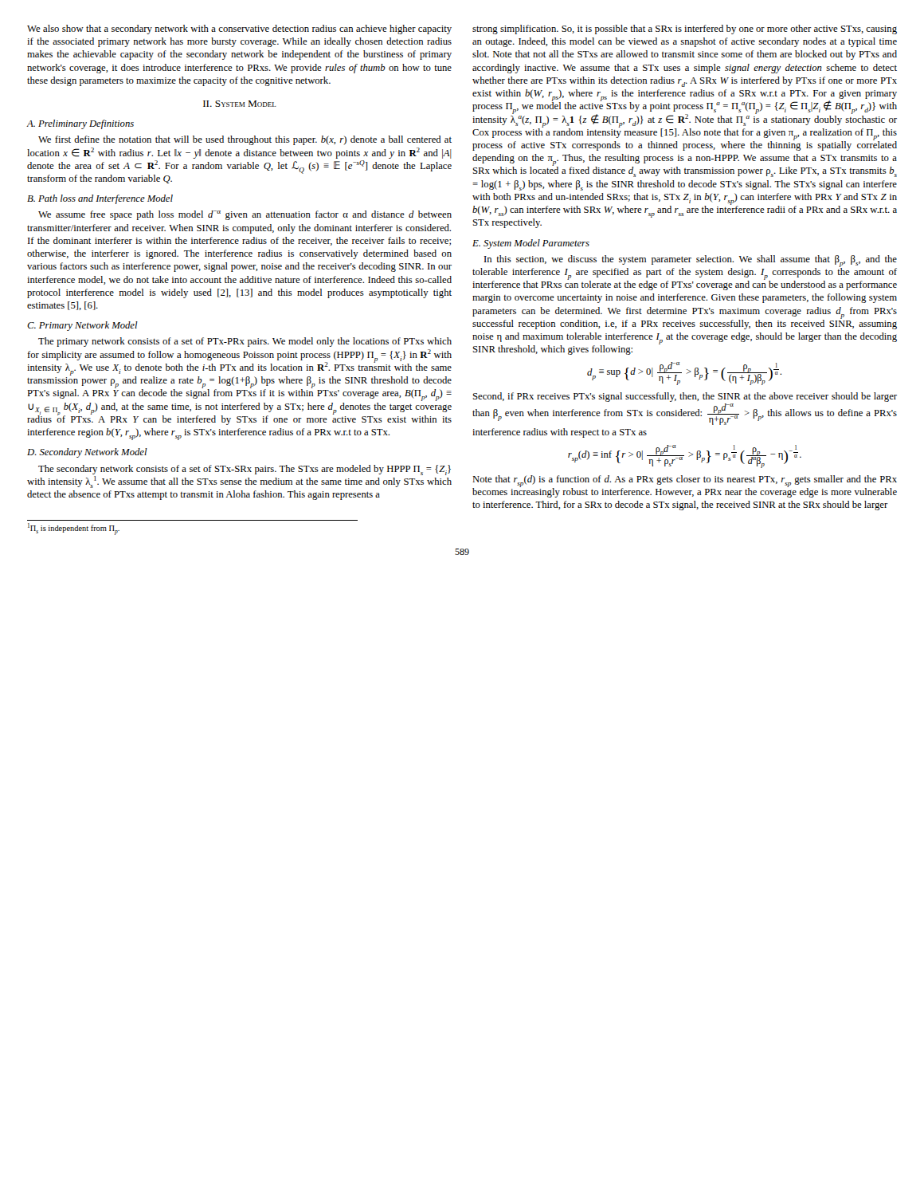We also show that a secondary network with a conservative detection radius can achieve higher capacity if the associated primary network has more bursty coverage. While an ideally chosen detection radius makes the achievable capacity of the secondary network be independent of the burstiness of primary network's coverage, it does introduce interference to PRxs. We provide rules of thumb on how to tune these design parameters to maximize the capacity of the cognitive network.
II. System Model
A. Preliminary Definitions
We first define the notation that will be used throughout this paper. b(x, r) denote a ball centered at location x ∈ R2 with radius r. Let ‖x − y‖ denote a distance between two points x and y in R2 and |A| denote the area of set A ⊂ R2. For a random variable Q, let ℒQ (s) ≡ 𝔼 [e−sQ] denote the Laplace transform of the random variable Q.
B. Path loss and Interference Model
We assume free space path loss model d−α given an attenuation factor α and distance d between transmitter/interferer and receiver. When SINR is computed, only the dominant interferer is considered. If the dominant interferer is within the interference radius of the receiver, the receiver fails to receive; otherwise, the interferer is ignored. The interference radius is conservatively determined based on various factors such as interference power, signal power, noise and the receiver's decoding SINR. In our interference model, we do not take into account the additive nature of interference. Indeed this so-called protocol interference model is widely used [2], [13] and this model produces asymptotically tight estimates [5], [6].
C. Primary Network Model
The primary network consists of a set of PTx-PRx pairs. We model only the locations of PTxs which for simplicity are assumed to follow a homogeneous Poisson point process (HPPP) Πp = {Xi} in R2 with intensity λp. We use Xi to denote both the i-th PTx and its location in R2. PTxs transmit with the same transmission power ρp and realize a rate bp = log(1+βp) bps where βp is the SINR threshold to decode PTx's signal. A PRx Y can decode the signal from PTxs if it is within PTxs' coverage area, B(Πp, dp) ≡ ∪Xi ∈ Πp b(Xi, dp) and, at the same time, is not interfered by a STx; here dp denotes the target coverage radius of PTxs. A PRx Y can be interfered by STxs if one or more active STxs exist within its interference region b(Y, rsp), where rsp is STx's interference radius of a PRx w.r.t to a STx.
D. Secondary Network Model
The secondary network consists of a set of STx-SRx pairs. The STxs are modeled by HPPP Πs = {Zi} with intensity λs1. We assume that all the STxs sense the medium at the same time and only STxs which detect the absence of PTxs attempt to transmit in Aloha fashion. This again represents a
strong simplification. So, it is possible that a SRx is interfered by one or more other active STxs, causing an outage. Indeed, this model can be viewed as a snapshot of active secondary nodes at a typical time slot. Note that not all the STxs are allowed to transmit since some of them are blocked out by PTxs and accordingly inactive. We assume that a STx uses a simple signal energy detection scheme to detect whether there are PTxs within its detection radius rd. A SRx W is interfered by PTxs if one or more PTx exist within b(W, rps), where rps is the interference radius of a SRx w.r.t a PTx. For a given primary process Πp, we model the active STxs by a point process Πsa = Πsa(Πp) = {Zi ∈ Πs|Zi ∉ B(Πp, rd)} with intensity λsa(z, Πp) = λs1 {z ∉ B(Πp, rd)} at z ∈ R2. Note that Πsa is a stationary doubly stochastic or Cox process with a random intensity measure [15]. Also note that for a given πp, a realization of Πp, this process of active STx corresponds to a thinned process, where the thinning is spatially correlated depending on the πp. Thus, the resulting process is a non-HPPP. We assume that a STx transmits to a SRx which is located a fixed distance ds away with transmission power ρs. Like PTx, a STx transmits bs = log(1 + βs) bps, where βs is the SINR threshold to decode STx's signal. The STx's signal can interfere with both PRxs and un-intended SRxs; that is, STx Zi in b(Y, rsp) can interfere with PRx Y and STx Z in b(W, rss) can interfere with SRx W, where rsp and rss are the interference radii of a PRx and a SRx w.r.t. a STx respectively.
E. System Model Parameters
In this section, we discuss the system parameter selection. We shall assume that βp, βs, and the tolerable interference Ip are specified as part of the system design. Ip corresponds to the amount of interference that PRxs can tolerate at the edge of PTxs' coverage and can be understood as a performance margin to overcome uncertainty in noise and interference. Given these parameters, the following system parameters can be determined. We first determine PTx's maximum coverage radius dp from PRx's successful reception condition, i.e, if a PRx receives successfully, then its received SINR, assuming noise η and maximum tolerable interference Ip at the coverage edge, should be larger than the decoding SINR threshold, which gives following:
dp ≡ sup {d > 0| ρpd−α η + Ip > βp} = (ρp(η + Ip)βp)1 α.
Second, if PRx receives PTx's signal successfully, then, the SINR at the above receiver should be larger than βp even when interference from STx is considered: ρpd−α η+ρsr−α > βp, this allows us to define a PRx's interference radius with respect to a STx as
rsp(d) ≡ inf {r > 0| ρpd−α η + ρsr−α > βp} = ρs1 α (ρp dαβp − η)−1 α.
Note that rsp(d) is a function of d. As a PRx gets closer to its nearest PTx, rsp gets smaller and the PRx becomes increasingly robust to interference. However, a PRx near the coverage edge is more vulnerable to interference. Third, for a SRx to decode a STx signal, the received SINR at the SRx should be larger
1Πs is independent from Πp.
589